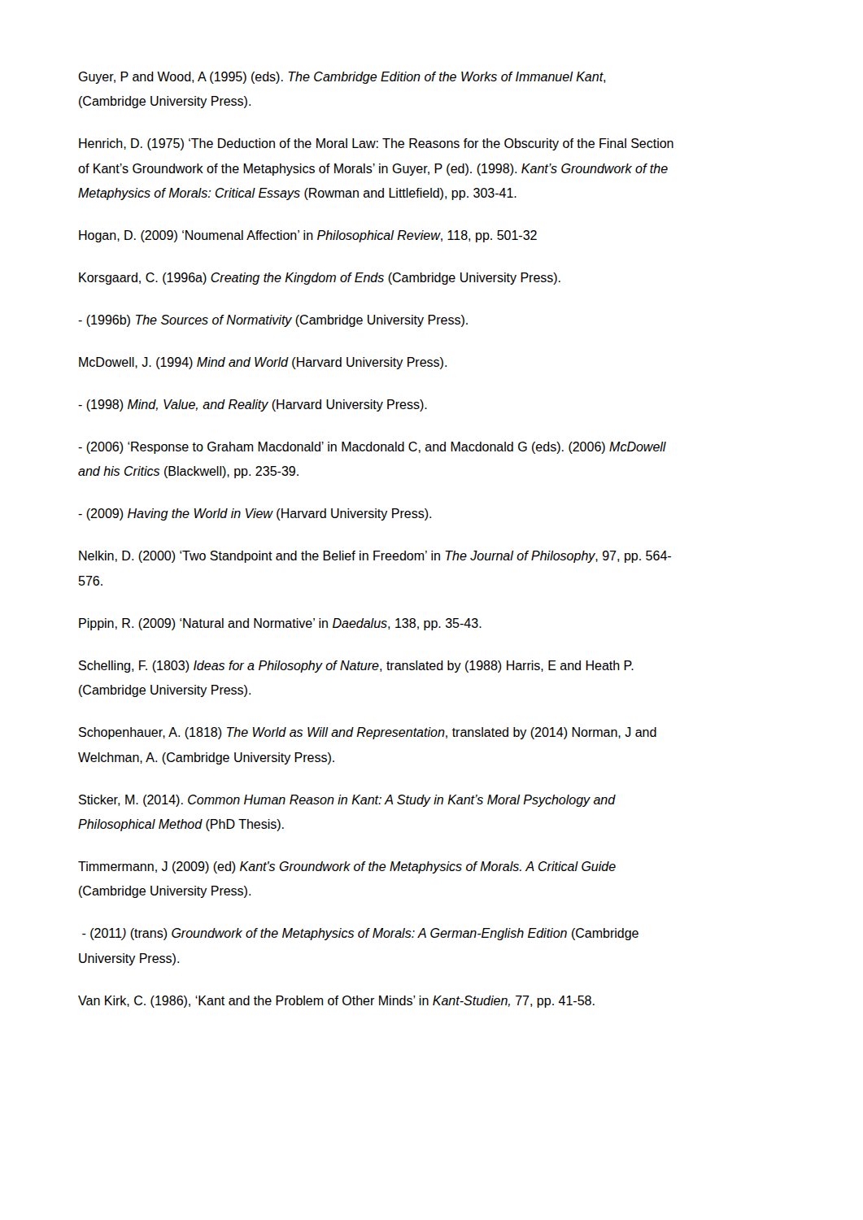Guyer, P and Wood, A (1995) (eds). The Cambridge Edition of the Works of Immanuel Kant, (Cambridge University Press).
Henrich, D. (1975) ‘The Deduction of the Moral Law: The Reasons for the Obscurity of the Final Section of Kant’s Groundwork of the Metaphysics of Morals’ in Guyer, P (ed). (1998). Kant’s Groundwork of the Metaphysics of Morals: Critical Essays (Rowman and Littlefield), pp. 303-41.
Hogan, D. (2009) ‘Noumenal Affection’ in Philosophical Review, 118, pp. 501-32
Korsgaard, C. (1996a) Creating the Kingdom of Ends (Cambridge University Press).
- (1996b) The Sources of Normativity (Cambridge University Press).
McDowell, J. (1994) Mind and World (Harvard University Press).
- (1998) Mind, Value, and Reality (Harvard University Press).
- (2006) ‘Response to Graham Macdonald’ in Macdonald C, and Macdonald G (eds). (2006) McDowell and his Critics (Blackwell), pp. 235-39.
- (2009) Having the World in View (Harvard University Press).
Nelkin, D. (2000) ‘Two Standpoint and the Belief in Freedom’ in The Journal of Philosophy, 97, pp. 564-576.
Pippin, R. (2009) ‘Natural and Normative’ in Daedalus, 138, pp. 35-43.
Schelling, F. (1803) Ideas for a Philosophy of Nature, translated by (1988) Harris, E and Heath P. (Cambridge University Press).
Schopenhauer, A. (1818) The World as Will and Representation, translated by (2014) Norman, J and Welchman, A. (Cambridge University Press).
Sticker, M. (2014). Common Human Reason in Kant: A Study in Kant’s Moral Psychology and Philosophical Method (PhD Thesis).
Timmermann, J (2009) (ed) Kant's Groundwork of the Metaphysics of Morals. A Critical Guide (Cambridge University Press).
- (2011) (trans) Groundwork of the Metaphysics of Morals: A German-English Edition (Cambridge University Press).
Van Kirk, C. (1986), ‘Kant and the Problem of Other Minds’ in Kant-Studien, 77, pp. 41-58.